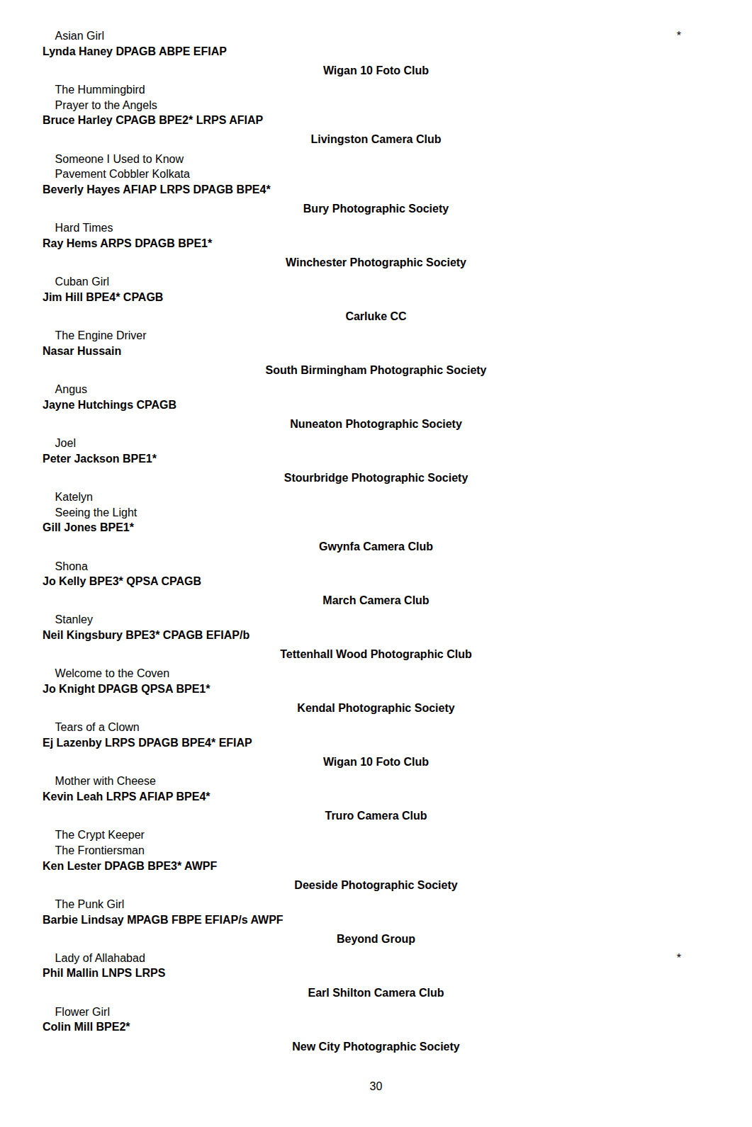Asian Girl*
Lynda Haney DPAGB ABPE EFIAP
Wigan 10 Foto Club
The Hummingbird
Prayer to the Angels
Bruce Harley CPAGB BPE2* LRPS AFIAP
Livingston Camera Club
Someone I Used to Know
Pavement Cobbler Kolkata
Beverly Hayes AFIAP LRPS DPAGB BPE4*
Bury Photographic Society
Hard Times
Ray Hems ARPS DPAGB BPE1*
Winchester Photographic Society
Cuban Girl
Jim Hill BPE4* CPAGB
Carluke CC
The Engine Driver
Nasar Hussain
South Birmingham Photographic Society
Angus
Jayne Hutchings CPAGB
Nuneaton Photographic Society
Joel
Peter Jackson BPE1*
Stourbridge Photographic Society
Katelyn
Seeing the Light
Gill Jones BPE1*
Gwynfa Camera Club
Shona
Jo Kelly BPE3* QPSA CPAGB
March Camera Club
Stanley
Neil Kingsbury BPE3* CPAGB EFIAP/b
Tettenhall Wood Photographic Club
Welcome to the Coven
Jo Knight DPAGB QPSA BPE1*
Kendal Photographic Society
Tears of a Clown
Ej Lazenby LRPS DPAGB BPE4* EFIAP
Wigan 10 Foto Club
Mother with Cheese
Kevin Leah LRPS AFIAP BPE4*
Truro Camera Club
The Crypt Keeper
The Frontiersman
Ken Lester DPAGB BPE3* AWPF
Deeside Photographic Society
The Punk Girl
Barbie Lindsay MPAGB FBPE EFIAP/s AWPF
Beyond Group
Lady of Allahabad*
Phil Mallin LNPS LRPS
Earl Shilton Camera Club
Flower Girl
Colin Mill BPE2*
New City Photographic Society
30